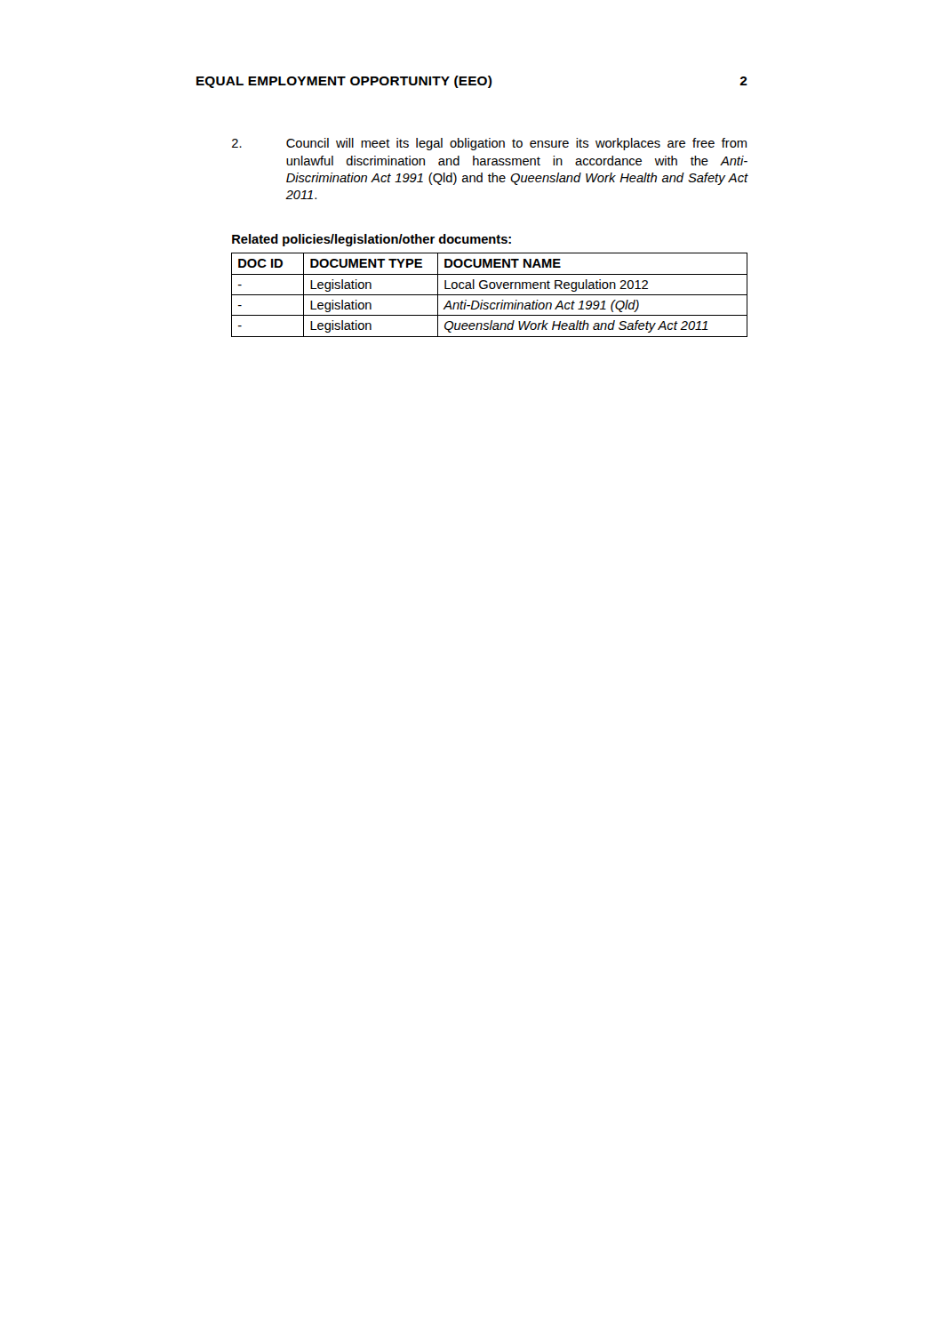Equal Employment Opportunity (EEO) 2
2.
Council will meet its legal obligation to ensure its workplaces are free from unlawful discrimination and harassment in accordance with the Anti-Discrimination Act 1991 (Qld) and the Queensland Work Health and Safety Act 2011.
Related policies/legislation/other documents:
| DOC ID | DOCUMENT TYPE | DOCUMENT NAME |
| --- | --- | --- |
| - | Legislation | Local Government Regulation 2012 |
| - | Legislation | Anti-Discrimination Act 1991 (Qld) |
| - | Legislation | Queensland Work Health and Safety Act 2011 |